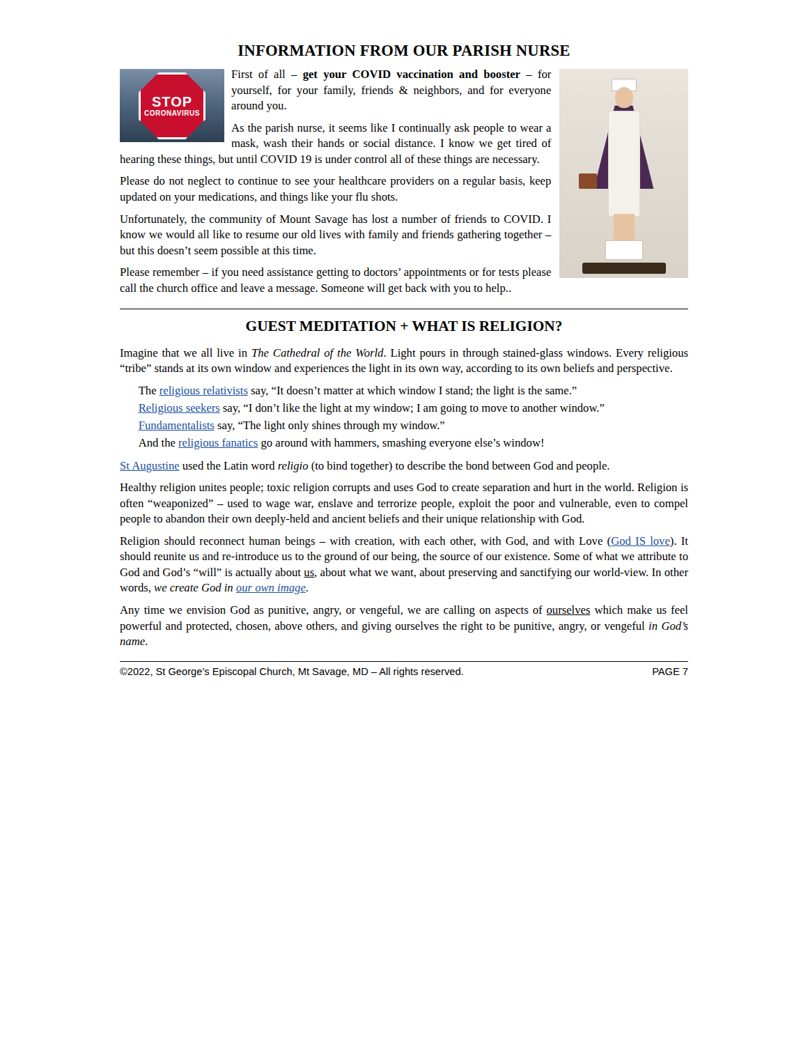INFORMATION FROM OUR PARISH NURSE
STOP CORONAVIRUS
First of all – get your COVID vaccination and booster – for yourself, for your family, friends & neighbors, and for everyone around you.
As the parish nurse, it seems like I continually ask people to wear a mask, wash their hands or social distance. I know we get tired of hearing these things, but until COVID 19 is under control all of these things are necessary.
Please do not neglect to continue to see your healthcare providers on a regular basis, keep updated on your medications, and things like your flu shots.
Unfortunately, the community of Mount Savage has lost a number of friends to COVID. I know we would all like to resume our old lives with family and friends gathering together – but this doesn’t seem possible at this time.
Please remember – if you need assistance getting to doctors’ appointments or for tests please call the church office and leave a message. Someone will get back with you to help..
GUEST MEDITATION + WHAT IS RELIGION?
Imagine that we all live in The Cathedral of the World. Light pours in through stained-glass windows. Every religious “tribe” stands at its own window and experiences the light in its own way, according to its own beliefs and perspective.
The religious relativists say, “It doesn’t matter at which window I stand; the light is the same.”
Religious seekers say, “I don’t like the light at my window; I am going to move to another window.”
Fundamentalists say, “The light only shines through my window.”
And the religious fanatics go around with hammers, smashing everyone else’s window!
St Augustine used the Latin word religio (to bind together) to describe the bond between God and people.
Healthy religion unites people; toxic religion corrupts and uses God to create separation and hurt in the world. Religion is often “weaponized” – used to wage war, enslave and terrorize people, exploit the poor and vulnerable, even to compel people to abandon their own deeply-held and ancient beliefs and their unique relationship with God.
Religion should reconnect human beings – with creation, with each other, with God, and with Love (God IS love). It should reunite us and re-introduce us to the ground of our being, the source of our existence. Some of what we attribute to God and God’s “will” is actually about us, about what we want, about preserving and sanctifying our world-view. In other words, we create God in our own image.
Any time we envision God as punitive, angry, or vengeful, we are calling on aspects of ourselves which make us feel powerful and protected, chosen, above others, and giving ourselves the right to be punitive, angry, or vengeful in God’s name.
©2022, St George’s Episcopal Church, Mt Savage, MD – All rights reserved. PAGE 7